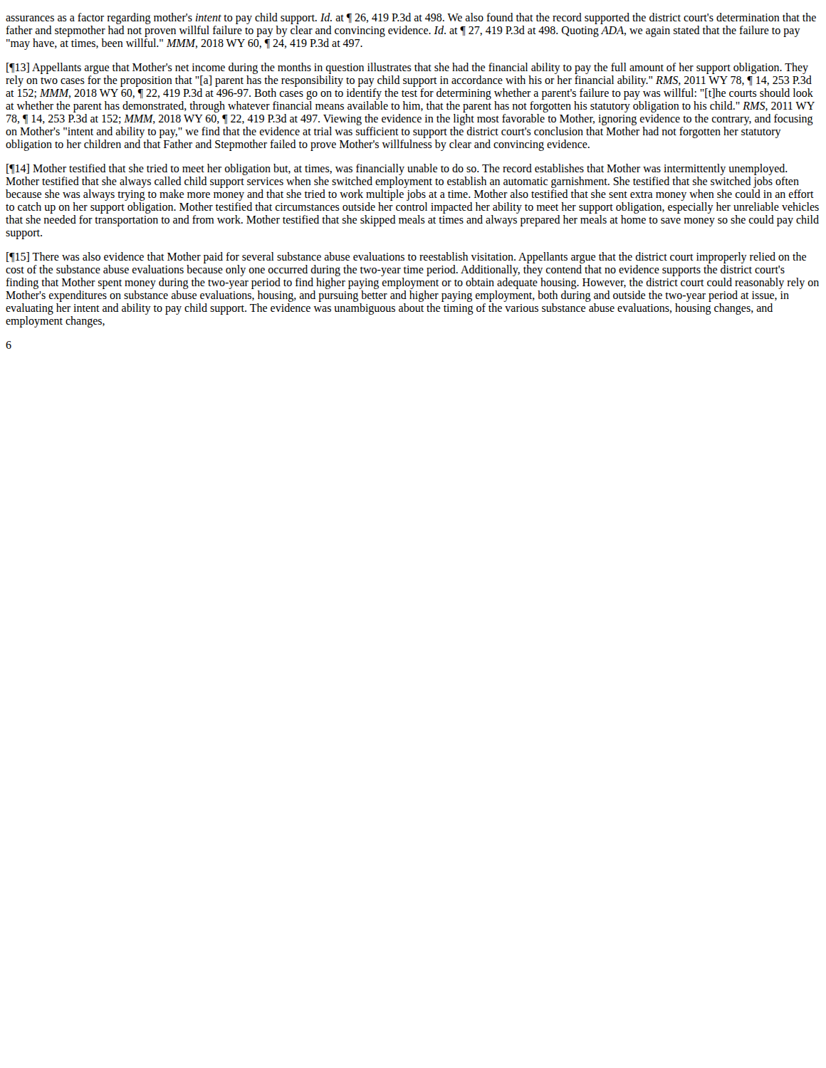assurances as a factor regarding mother's intent to pay child support. Id. at ¶ 26, 419 P.3d at 498. We also found that the record supported the district court's determination that the father and stepmother had not proven willful failure to pay by clear and convincing evidence. Id. at ¶ 27, 419 P.3d at 498. Quoting ADA, we again stated that the failure to pay "may have, at times, been willful." MMM, 2018 WY 60, ¶ 24, 419 P.3d at 497.
[¶13] Appellants argue that Mother's net income during the months in question illustrates that she had the financial ability to pay the full amount of her support obligation. They rely on two cases for the proposition that "[a] parent has the responsibility to pay child support in accordance with his or her financial ability." RMS, 2011 WY 78, ¶ 14, 253 P.3d at 152; MMM, 2018 WY 60, ¶ 22, 419 P.3d at 496-97. Both cases go on to identify the test for determining whether a parent's failure to pay was willful: "[t]he courts should look at whether the parent has demonstrated, through whatever financial means available to him, that the parent has not forgotten his statutory obligation to his child." RMS, 2011 WY 78, ¶ 14, 253 P.3d at 152; MMM, 2018 WY 60, ¶ 22, 419 P.3d at 497. Viewing the evidence in the light most favorable to Mother, ignoring evidence to the contrary, and focusing on Mother's "intent and ability to pay," we find that the evidence at trial was sufficient to support the district court's conclusion that Mother had not forgotten her statutory obligation to her children and that Father and Stepmother failed to prove Mother's willfulness by clear and convincing evidence.
[¶14] Mother testified that she tried to meet her obligation but, at times, was financially unable to do so. The record establishes that Mother was intermittently unemployed. Mother testified that she always called child support services when she switched employment to establish an automatic garnishment. She testified that she switched jobs often because she was always trying to make more money and that she tried to work multiple jobs at a time. Mother also testified that she sent extra money when she could in an effort to catch up on her support obligation. Mother testified that circumstances outside her control impacted her ability to meet her support obligation, especially her unreliable vehicles that she needed for transportation to and from work. Mother testified that she skipped meals at times and always prepared her meals at home to save money so she could pay child support.
[¶15] There was also evidence that Mother paid for several substance abuse evaluations to reestablish visitation. Appellants argue that the district court improperly relied on the cost of the substance abuse evaluations because only one occurred during the two-year time period. Additionally, they contend that no evidence supports the district court's finding that Mother spent money during the two-year period to find higher paying employment or to obtain adequate housing. However, the district court could reasonably rely on Mother's expenditures on substance abuse evaluations, housing, and pursuing better and higher paying employment, both during and outside the two-year period at issue, in evaluating her intent and ability to pay child support. The evidence was unambiguous about the timing of the various substance abuse evaluations, housing changes, and employment changes,
6